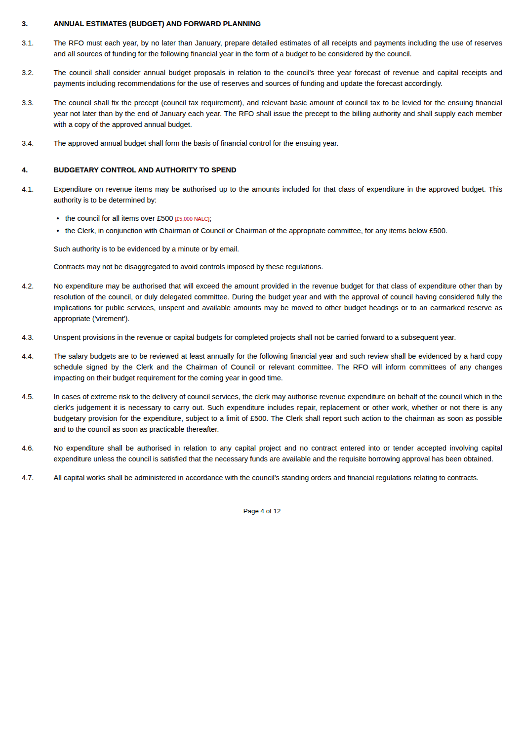3. ANNUAL ESTIMATES (BUDGET) AND FORWARD PLANNING
3.1.
The RFO must each year, by no later than January, prepare detailed estimates of all receipts and payments including the use of reserves and all sources of funding for the following financial year in the form of a budget to be considered by the council.
3.2.
The council shall consider annual budget proposals in relation to the council's three year forecast of revenue and capital receipts and payments including recommendations for the use of reserves and sources of funding and update the forecast accordingly.
3.3.
The council shall fix the precept (council tax requirement), and relevant basic amount of council tax to be levied for the ensuing financial year not later than by the end of January each year. The RFO shall issue the precept to the billing authority and shall supply each member with a copy of the approved annual budget.
3.4.
The approved annual budget shall form the basis of financial control for the ensuing year.
4. BUDGETARY CONTROL AND AUTHORITY TO SPEND
4.1.
Expenditure on revenue items may be authorised up to the amounts included for that class of expenditure in the approved budget. This authority is to be determined by:
the council for all items over £500 [£5,000 NALC];
the Clerk, in conjunction with Chairman of Council or Chairman of the appropriate committee, for any items below £500.
Such authority is to be evidenced by a minute or by email.
Contracts may not be disaggregated to avoid controls imposed by these regulations.
4.2.
No expenditure may be authorised that will exceed the amount provided in the revenue budget for that class of expenditure other than by resolution of the council, or duly delegated committee. During the budget year and with the approval of council having considered fully the implications for public services, unspent and available amounts may be moved to other budget headings or to an earmarked reserve as appropriate ('virement').
4.3.
Unspent provisions in the revenue or capital budgets for completed projects shall not be carried forward to a subsequent year.
4.4.
The salary budgets are to be reviewed at least annually for the following financial year and such review shall be evidenced by a hard copy schedule signed by the Clerk and the Chairman of Council or relevant committee. The RFO will inform committees of any changes impacting on their budget requirement for the coming year in good time.
4.5.
In cases of extreme risk to the delivery of council services, the clerk may authorise revenue expenditure on behalf of the council which in the clerk's judgement it is necessary to carry out. Such expenditure includes repair, replacement or other work, whether or not there is any budgetary provision for the expenditure, subject to a limit of £500. The Clerk shall report such action to the chairman as soon as possible and to the council as soon as practicable thereafter.
4.6.
No expenditure shall be authorised in relation to any capital project and no contract entered into or tender accepted involving capital expenditure unless the council is satisfied that the necessary funds are available and the requisite borrowing approval has been obtained.
4.7.
All capital works shall be administered in accordance with the council's standing orders and financial regulations relating to contracts.
Page 4 of 12